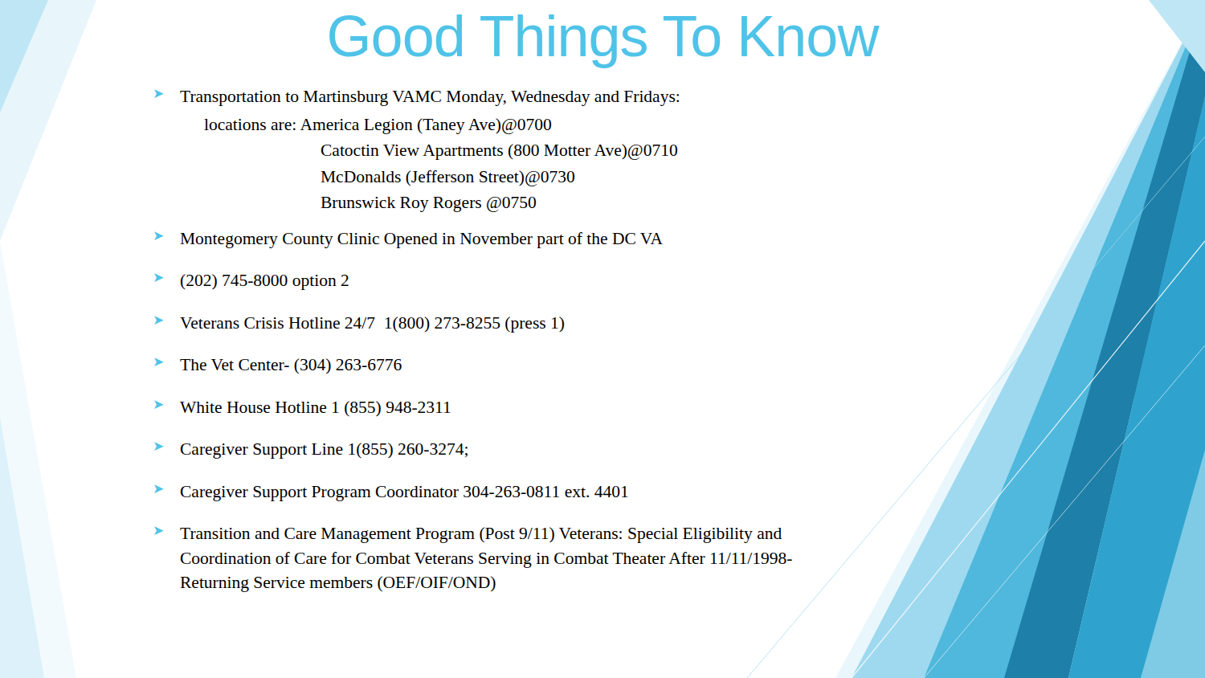Good Things To Know
Transportation to Martinsburg VAMC Monday, Wednesday and Fridays:
locations are: America Legion (Taney Ave)@0700
Catoctin View Apartments (800 Motter Ave)@0710
McDonalds (Jefferson Street)@0730
Brunswick Roy Rogers @0750
Montegomery County Clinic Opened in November part of the DC VA
(202) 745-8000 option 2
Veterans Crisis Hotline 24/7 1(800) 273-8255 (press 1)
The Vet Center- (304) 263-6776
White House Hotline 1 (855) 948-2311
Caregiver Support Line 1(855) 260-3274;
Caregiver Support Program Coordinator 304-263-0811 ext. 4401
Transition and Care Management Program (Post 9/11) Veterans: Special Eligibility and Coordination of Care for Combat Veterans Serving in Combat Theater After 11/11/1998- Returning Service members (OEF/OIF/OND)